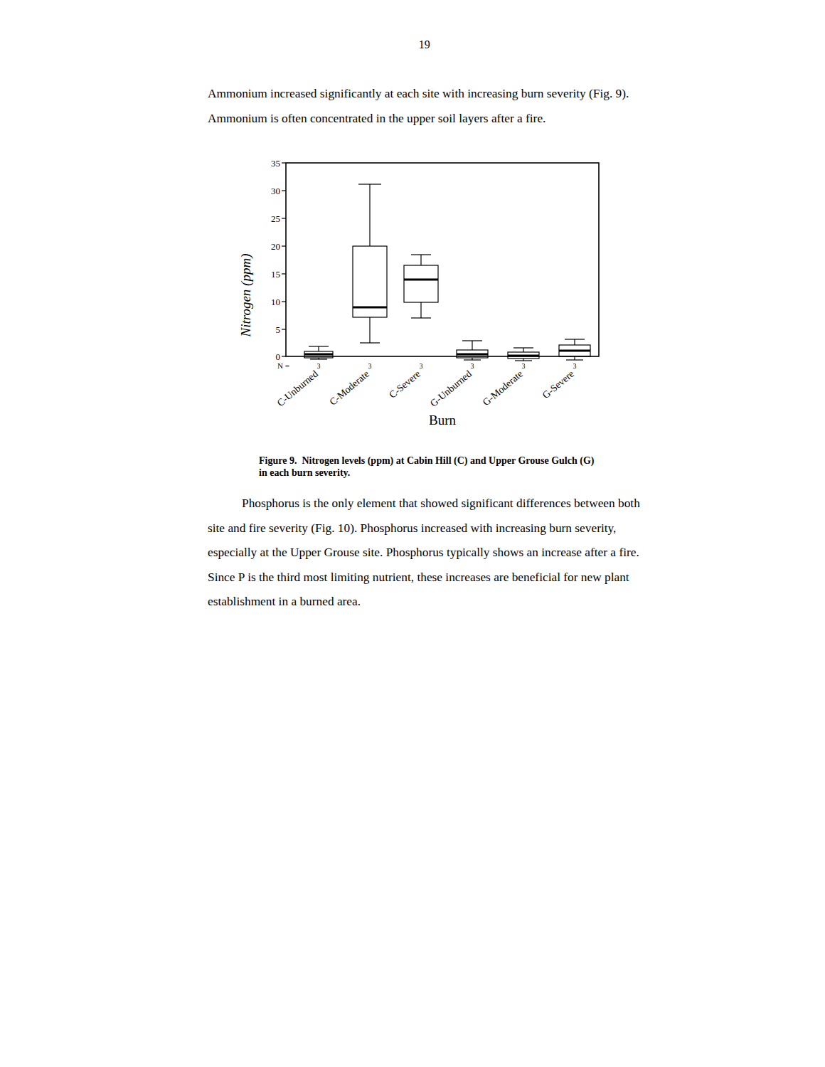19
Ammonium increased significantly at each site with increasing burn severity (Fig. 9). Ammonium is often concentrated in the upper soil layers after a fire.
Nitrogen (ppm) 35 30 25 20 15 10 5 0 N = 3 3 3 3 3 3 C-Unburned C-Moderate C-Severe G-Unburned G-Moderate G-Severe Burn
Figure 9. Nitrogen levels (ppm) at Cabin Hill (C) and Upper Grouse Gulch (G) in each burn severity.
Phosphorus is the only element that showed significant differences between both site and fire severity (Fig. 10). Phosphorus increased with increasing burn severity, especially at the Upper Grouse site. Phosphorus typically shows an increase after a fire. Since P is the third most limiting nutrient, these increases are beneficial for new plant establishment in a burned area.